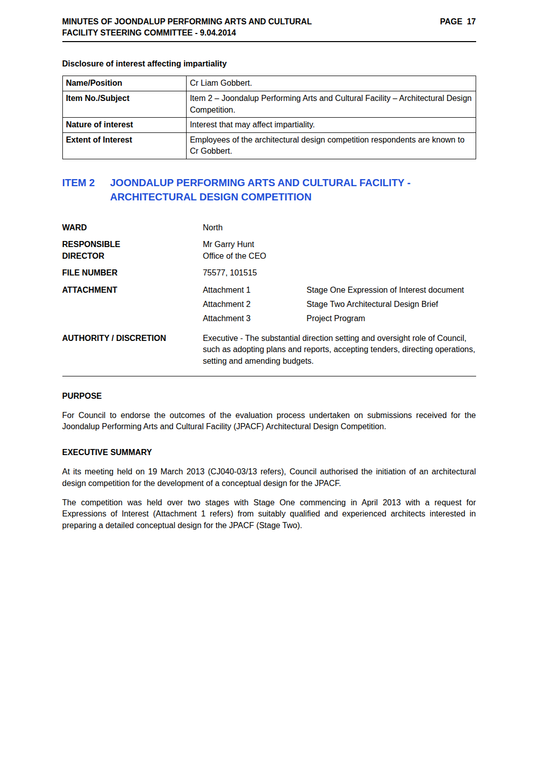Minutes of Joondalup Performing Arts and Cultural
Facility Steering Committee - 9.04.2014
Page 17
Disclosure of interest affecting impartiality
| Name/Position | Cr Liam Gobbert. |
| Item No./Subject | Item 2 – Joondalup Performing Arts and Cultural Facility – Architectural Design Competition. |
| Nature of interest | Interest that may affect impartiality. |
| Extent of Interest | Employees of the architectural design competition respondents are known to Cr Gobbert. |
ITEM 2 Joondalup Performing Arts and Cultural Facility - Architectural Design Competition
| Ward | North |
| Responsible Director | Mr Garry Hunt Office of the CEO |
| File Number | 75577, 101515 |
| Attachment | / Attachment 1 / Stage One Expression of Interest document / / Attachment 2 / Stage Two Architectural Design Brief / / Attachment 3 / Project Program / |
| Authority / Discretion | Executive - The substantial direction setting and oversight role of Council, such as adopting plans and reports, accepting tenders, directing operations, setting and amending budgets. |
Purpose
For Council to endorse the outcomes of the evaluation process undertaken on submissions received for the Joondalup Performing Arts and Cultural Facility (JPACF) Architectural Design Competition.
Executive Summary
At its meeting held on 19 March 2013 (CJ040-03/13 refers), Council authorised the initiation of an architectural design competition for the development of a conceptual design for the JPACF.
The competition was held over two stages with Stage One commencing in April 2013 with a request for Expressions of Interest (Attachment 1 refers) from suitably qualified and experienced architects interested in preparing a detailed conceptual design for the JPACF (Stage Two).